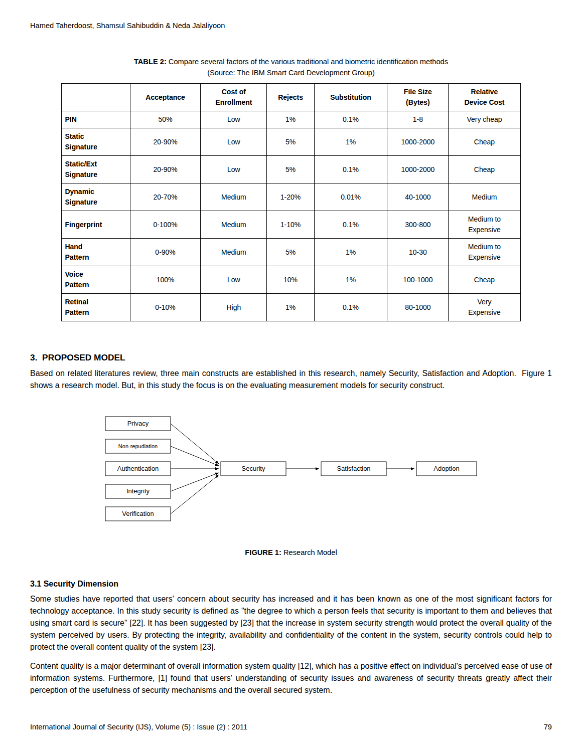Hamed Taherdoost, Shamsul Sahibuddin & Neda Jalaliyoon
TABLE 2: Compare several factors of the various traditional and biometric identification methods
(Source: The IBM Smart Card Development Group)
| | Acceptance | Cost of Enrollment | Rejects | Substitution | File Size (Bytes) | Relative Device Cost |
| --- | --- | --- | --- | --- | --- | --- |
| PIN | 50% | Low | 1% | 0.1% | 1-8 | Very cheap |
| Static Signature | 20-90% | Low | 5% | 1% | 1000-2000 | Cheap |
| Static/Ext Signature | 20-90% | Low | 5% | 0.1% | 1000-2000 | Cheap |
| Dynamic Signature | 20-70% | Medium | 1-20% | 0.01% | 40-1000 | Medium |
| Fingerprint | 0-100% | Medium | 1-10% | 0.1% | 300-800 | Medium to Expensive |
| Hand Pattern | 0-90% | Medium | 5% | 1% | 10-30 | Medium to Expensive |
| Voice Pattern | 100% | Low | 10% | 1% | 100-1000 | Cheap |
| Retinal Pattern | 0-10% | High | 1% | 0.1% | 80-1000 | Very Expensive |
3. PROPOSED MODEL
Based on related literatures review, three main constructs are established in this research, namely Security, Satisfaction and Adoption. Figure 1 shows a research model. But, in this study the focus is on the evaluating measurement models for security construct.
Privacy Non-repudiation Authentication Integrity Verification Security Satisfaction Adoption
FIGURE 1: Research Model
3.1 Security Dimension
Some studies have reported that users' concern about security has increased and it has been known as one of the most significant factors for technology acceptance. In this study security is defined as "the degree to which a person feels that security is important to them and believes that using smart card is secure" [22]. It has been suggested by [23] that the increase in system security strength would protect the overall quality of the system perceived by users. By protecting the integrity, availability and confidentiality of the content in the system, security controls could help to protect the overall content quality of the system [23].
Content quality is a major determinant of overall information system quality [12], which has a positive effect on individual's perceived ease of use of information systems. Furthermore, [1] found that users' understanding of security issues and awareness of security threats greatly affect their perception of the usefulness of security mechanisms and the overall secured system.
International Journal of Security (IJS), Volume (5) : Issue (2) : 2011 79